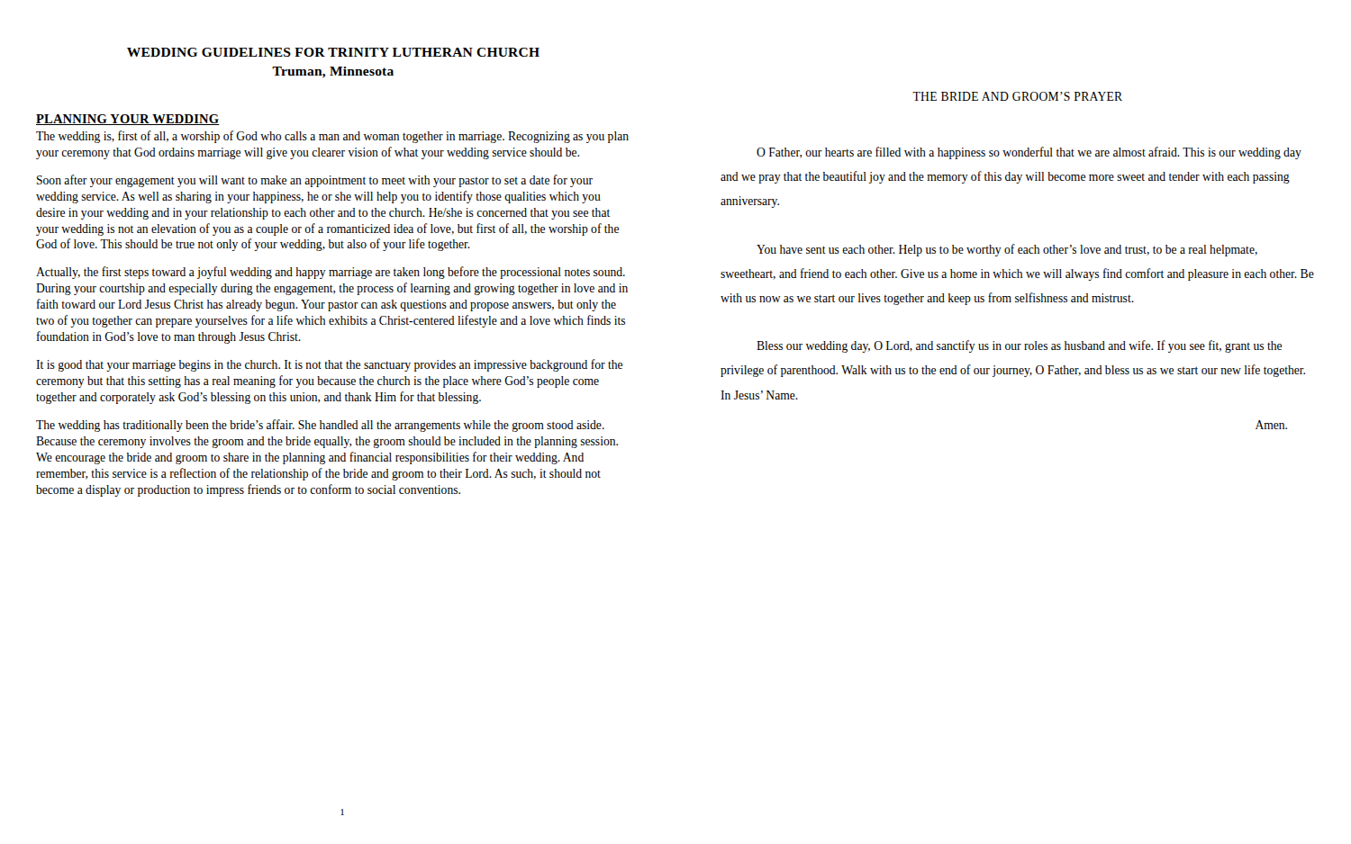WEDDING GUIDELINES FOR TRINITY LUTHERAN CHURCH Truman, Minnesota
PLANNING YOUR WEDDING
The wedding is, first of all, a worship of God who calls a man and woman together in marriage. Recognizing as you plan your ceremony that God ordains marriage will give you clearer vision of what your wedding service should be.
Soon after your engagement you will want to make an appointment to meet with your pastor to set a date for your wedding service. As well as sharing in your happiness, he or she will help you to identify those qualities which you desire in your wedding and in your relationship to each other and to the church. He/she is concerned that you see that your wedding is not an elevation of you as a couple or of a romanticized idea of love, but first of all, the worship of the God of love. This should be true not only of your wedding, but also of your life together.
Actually, the first steps toward a joyful wedding and happy marriage are taken long before the processional notes sound. During your courtship and especially during the engagement, the process of learning and growing together in love and in faith toward our Lord Jesus Christ has already begun. Your pastor can ask questions and propose answers, but only the two of you together can prepare yourselves for a life which exhibits a Christ-centered lifestyle and a love which finds its foundation in God’s love to man through Jesus Christ.
It is good that your marriage begins in the church. It is not that the sanctuary provides an impressive background for the ceremony but that this setting has a real meaning for you because the church is the place where God’s people come together and corporately ask God’s blessing on this union, and thank Him for that blessing.
The wedding has traditionally been the bride’s affair. She handled all the arrangements while the groom stood aside. Because the ceremony involves the groom and the bride equally, the groom should be included in the planning session. We encourage the bride and groom to share in the planning and financial responsibilities for their wedding. And remember, this service is a reflection of the relationship of the bride and groom to their Lord. As such, it should not become a display or production to impress friends or to conform to social conventions.
1
THE BRIDE AND GROOM’S PRAYER
O Father, our hearts are filled with a happiness so wonderful that we are almost afraid. This is our wedding day and we pray that the beautiful joy and the memory of this day will become more sweet and tender with each passing anniversary.
You have sent us each other. Help us to be worthy of each other’s love and trust, to be a real helpmate, sweetheart, and friend to each other. Give us a home in which we will always find comfort and pleasure in each other. Be with us now as we start our lives together and keep us from selfishness and mistrust.
Bless our wedding day, O Lord, and sanctify us in our roles as husband and wife. If you see fit, grant us the privilege of parenthood. Walk with us to the end of our journey, O Father, and bless us as we start our new life together. In Jesus’ Name.
Amen.